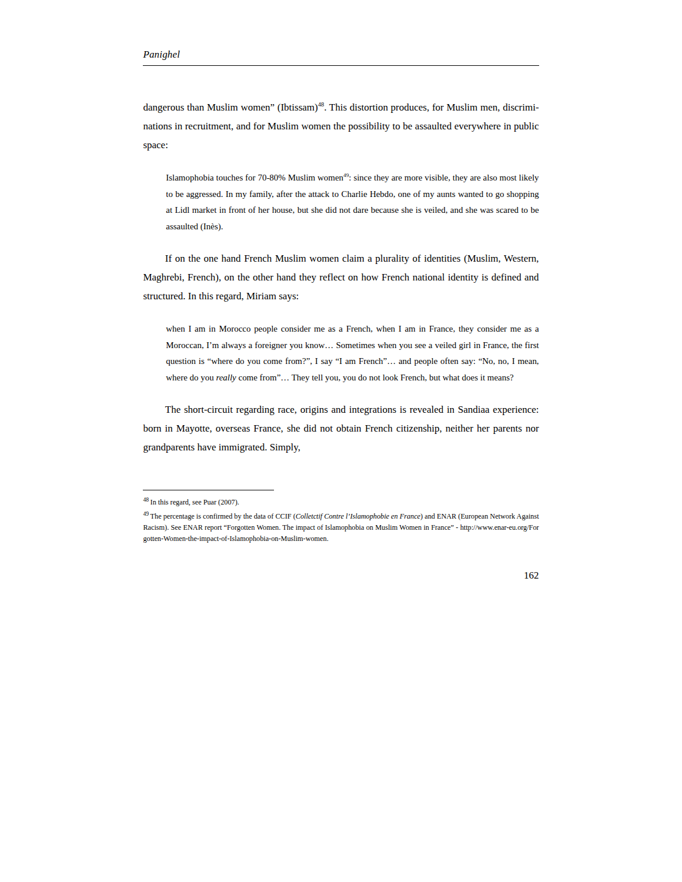Panighel
dangerous than Muslim women” (Ibtissam)48. This distortion produces, for Muslim men, discriminations in recruitment, and for Muslim women the possibility to be assaulted everywhere in public space:
Islamophobia touches for 70-80% Muslim women49: since they are more visible, they are also most likely to be aggressed. In my family, after the attack to Charlie Hebdo, one of my aunts wanted to go shopping at Lidl market in front of her house, but she did not dare because she is veiled, and she was scared to be assaulted (Inès).
If on the one hand French Muslim women claim a plurality of identities (Muslim, Western, Maghrebi, French), on the other hand they reflect on how French national identity is defined and structured. In this regard, Miriam says:
when I am in Morocco people consider me as a French, when I am in France, they consider me as a Moroccan, I’m always a foreigner you know… Sometimes when you see a veiled girl in France, the first question is “where do you come from?”, I say “I am French”… and people often say: “No, no, I mean, where do you really come from”… They tell you, you do not look French, but what does it means?
The short-circuit regarding race, origins and integrations is revealed in Sandiaa experience: born in Mayotte, overseas France, she did not obtain French citizenship, neither her parents nor grandparents have immigrated. Simply,
48 In this regard, see Puar (2007).
49 The percentage is confirmed by the data of CCIF (Colletctif Contre l’Islamophobie en France) and ENAR (European Network Against Racism). See ENAR report “Forgotten Women. The impact of Islamophobia on Muslim Women in France” - http://www.enar-eu.org/Forgotten-Women-the-impact-of-Islamophobia-on-Muslim-women.
162